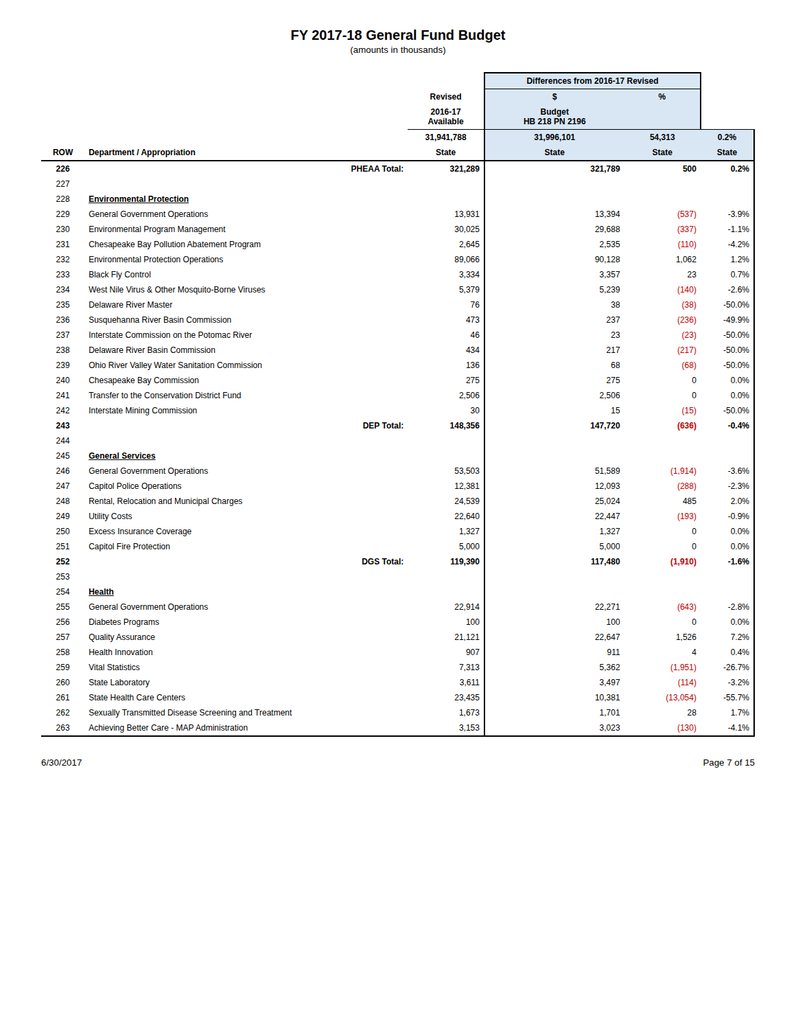FY 2017-18 General Fund Budget
(amounts in thousands)
| | | Differences from 2016-17 Revised |
| --- | --- | --- |
| | Revised | $ | % |
| | 2016-17 Available | Budget HB 218 PN 2196 | |
| | 31,941,788 | 31,996,101 | 54,313 | 0.2% |
| ROW | Department / Appropriation | State | State | State | State |
| 226 | PHEAA Total: | 321,289 | 321,789 | 500 | 0.2% |
| 227 | | | | | |
| 228 | Environmental Protection | | | | |
| 229 | General Government Operations | 13,931 | 13,394 | (537) | -3.9% |
| 230 | Environmental Program Management | 30,025 | 29,688 | (337) | -1.1% |
| 231 | Chesapeake Bay Pollution Abatement Program | 2,645 | 2,535 | (110) | -4.2% |
| 232 | Environmental Protection Operations | 89,066 | 90,128 | 1,062 | 1.2% |
| 233 | Black Fly Control | 3,334 | 3,357 | 23 | 0.7% |
| 234 | West Nile Virus & Other Mosquito-Borne Viruses | 5,379 | 5,239 | (140) | -2.6% |
| 235 | Delaware River Master | 76 | 38 | (38) | -50.0% |
| 236 | Susquehanna River Basin Commission | 473 | 237 | (236) | -49.9% |
| 237 | Interstate Commission on the Potomac River | 46 | 23 | (23) | -50.0% |
| 238 | Delaware River Basin Commission | 434 | 217 | (217) | -50.0% |
| 239 | Ohio River Valley Water Sanitation Commission | 136 | 68 | (68) | -50.0% |
| 240 | Chesapeake Bay Commission | 275 | 275 | 0 | 0.0% |
| 241 | Transfer to the Conservation District Fund | 2,506 | 2,506 | 0 | 0.0% |
| 242 | Interstate Mining Commission | 30 | 15 | (15) | -50.0% |
| 243 | DEP Total: | 148,356 | 147,720 | (636) | -0.4% |
| 244 | | | | | |
| 245 | General Services | | | | |
| 246 | General Government Operations | 53,503 | 51,589 | (1,914) | -3.6% |
| 247 | Capitol Police Operations | 12,381 | 12,093 | (288) | -2.3% |
| 248 | Rental, Relocation and Municipal Charges | 24,539 | 25,024 | 485 | 2.0% |
| 249 | Utility Costs | 22,640 | 22,447 | (193) | -0.9% |
| 250 | Excess Insurance Coverage | 1,327 | 1,327 | 0 | 0.0% |
| 251 | Capitol Fire Protection | 5,000 | 5,000 | 0 | 0.0% |
| 252 | DGS Total: | 119,390 | 117,480 | (1,910) | -1.6% |
| 253 | | | | | |
| 254 | Health | | | | |
| 255 | General Government Operations | 22,914 | 22,271 | (643) | -2.8% |
| 256 | Diabetes Programs | 100 | 100 | 0 | 0.0% |
| 257 | Quality Assurance | 21,121 | 22,647 | 1,526 | 7.2% |
| 258 | Health Innovation | 907 | 911 | 4 | 0.4% |
| 259 | Vital Statistics | 7,313 | 5,362 | (1,951) | -26.7% |
| 260 | State Laboratory | 3,611 | 3,497 | (114) | -3.2% |
| 261 | State Health Care Centers | 23,435 | 10,381 | (13,054) | -55.7% |
| 262 | Sexually Transmitted Disease Screening and Treatment | 1,673 | 1,701 | 28 | 1.7% |
| 263 | Achieving Better Care - MAP Administration | 3,153 | 3,023 | (130) | -4.1% |
6/30/2017
Page 7 of 15